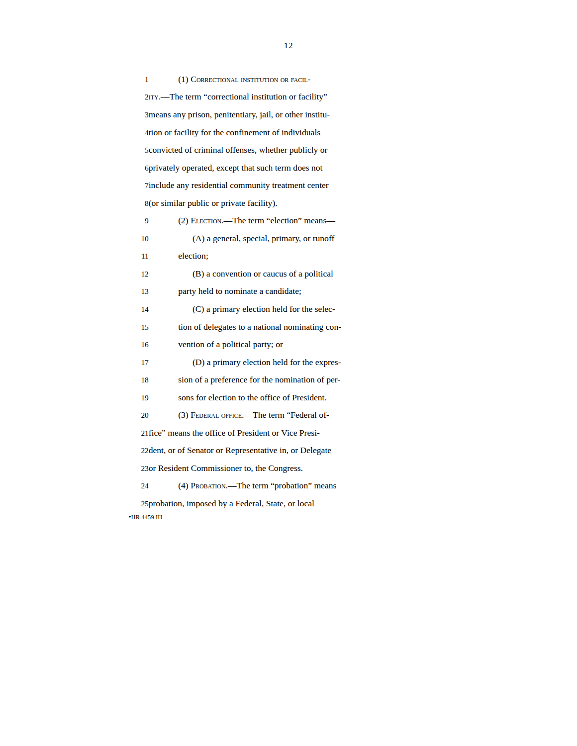12
| 1 | (1) Correctional institution or facil- |
| 2 | ity .—The term “correctional institution or facility” |
| 3 | means any prison, penitentiary, jail, or other institu- |
| 4 | tion or facility for the confinement of individuals |
| 5 | convicted of criminal offenses, whether publicly or |
| 6 | privately operated, except that such term does not |
| 7 | include any residential community treatment center |
| 8 | (or similar public or private facility). |
| 9 | (2) Election .—The term “election” means— |
| 10 | (A) a general, special, primary, or runoff |
| 11 | election; |
| 12 | (B) a convention or caucus of a political |
| 13 | party held to nominate a candidate; |
| 14 | (C) a primary election held for the selec- |
| 15 | tion of delegates to a national nominating con- |
| 16 | vention of a political party; or |
| 17 | (D) a primary election held for the expres- |
| 18 | sion of a preference for the nomination of per- |
| 19 | sons for election to the office of President. |
| 20 | (3) Federal office .—The term “Federal of- |
| 21 | fice” means the office of President or Vice Presi- |
| 22 | dent, or of Senator or Representative in, or Delegate |
| 23 | or Resident Commissioner to, the Congress. |
| 24 | (4) Probation .—The term “probation” means |
| 25 | probation, imposed by a Federal, State, or local |
•HR 4459 IH